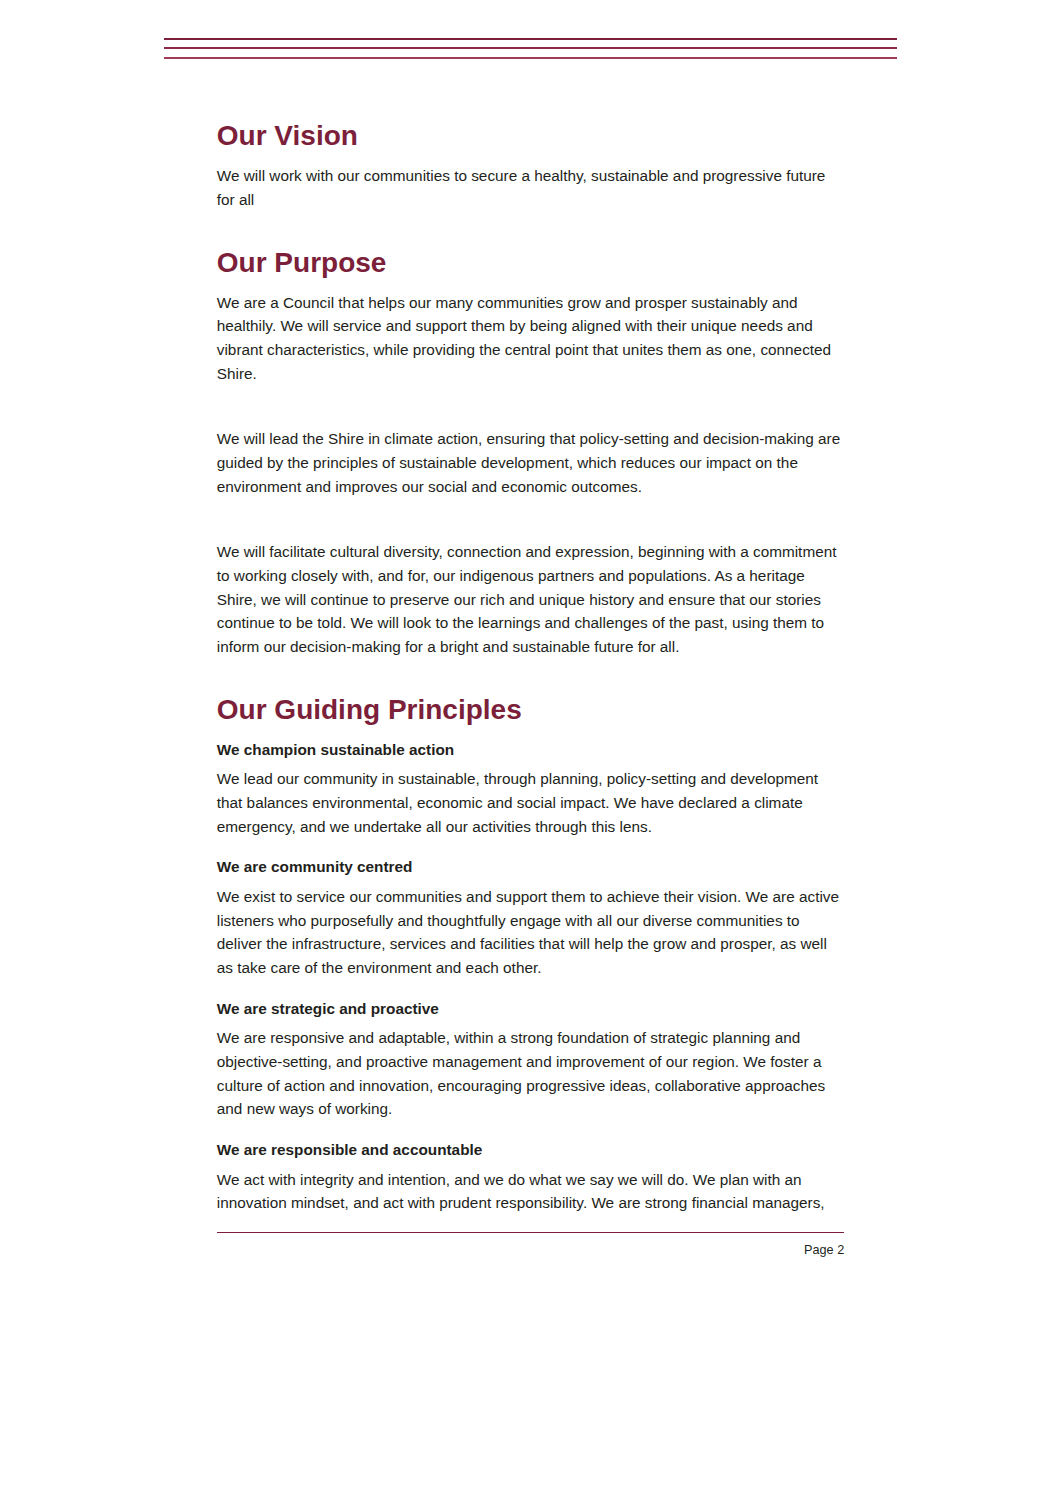Our Vision
We will work with our communities to secure a healthy, sustainable and progressive future for all
Our Purpose
We are a Council that helps our many communities grow and prosper sustainably and healthily. We will service and support them by being aligned with their unique needs and vibrant characteristics, while providing the central point that unites them as one, connected Shire.
We will lead the Shire in climate action, ensuring that policy-setting and decision-making are guided by the principles of sustainable development, which reduces our impact on the environment and improves our social and economic outcomes.
We will facilitate cultural diversity, connection and expression, beginning with a commitment to working closely with, and for, our indigenous partners and populations. As a heritage Shire, we will continue to preserve our rich and unique history and ensure that our stories continue to be told. We will look to the learnings and challenges of the past, using them to inform our decision-making for a bright and sustainable future for all.
Our Guiding Principles
We champion sustainable action
We lead our community in sustainable, through planning, policy-setting and development that balances environmental, economic and social impact. We have declared a climate emergency, and we undertake all our activities through this lens.
We are community centred
We exist to service our communities and support them to achieve their vision. We are active listeners who purposefully and thoughtfully engage with all our diverse communities to deliver the infrastructure, services and facilities that will help the grow and prosper, as well as take care of the environment and each other.
We are strategic and proactive
We are responsive and adaptable, within a strong foundation of strategic planning and objective-setting, and proactive management and improvement of our region. We foster a culture of action and innovation, encouraging progressive ideas, collaborative approaches and new ways of working.
We are responsible and accountable
We act with integrity and intention, and we do what we say we will do. We plan with an innovation mindset, and act with prudent responsibility. We are strong financial managers,
Page 2